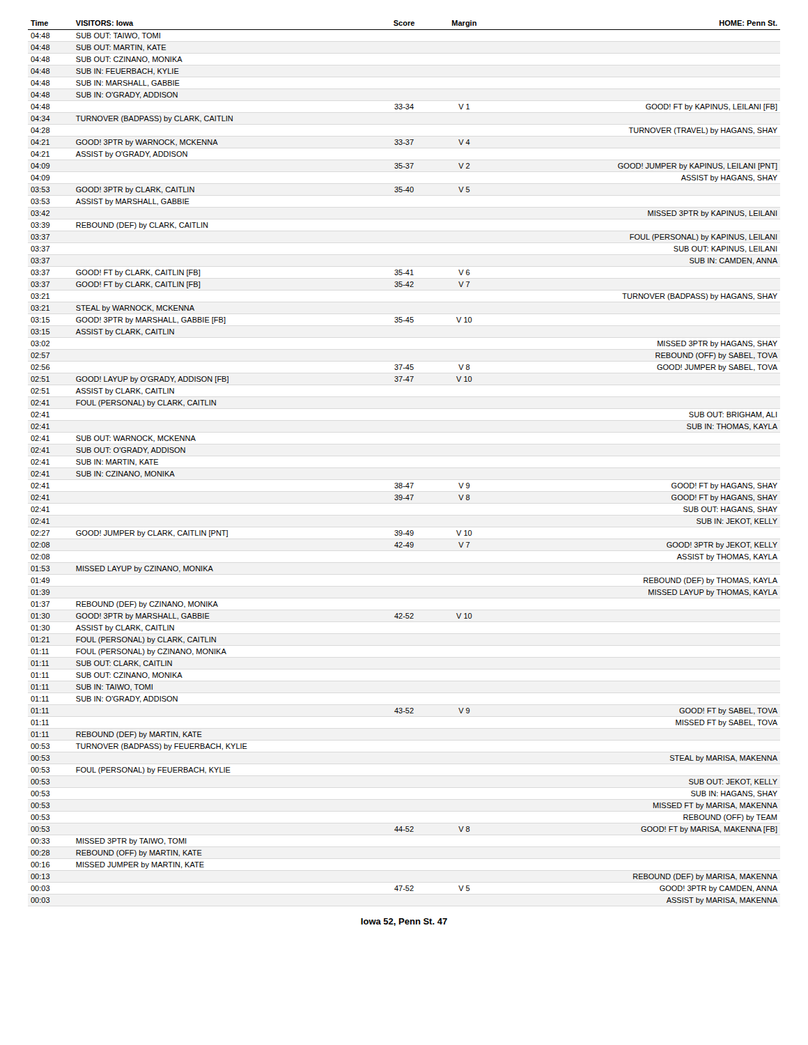| Time | VISITORS: Iowa | Score | Margin | HOME: Penn St. |
| --- | --- | --- | --- | --- |
| 04:48 | SUB OUT: TAIWO, TOMI | | | |
| 04:48 | SUB OUT: MARTIN, KATE | | | |
| 04:48 | SUB OUT: CZINANO, MONIKA | | | |
| 04:48 | SUB IN: FEUERBACH, KYLIE | | | |
| 04:48 | SUB IN: MARSHALL, GABBIE | | | |
| 04:48 | SUB IN: O'GRADY, ADDISON | | | |
| 04:48 | | 33-34 | V 1 | GOOD! FT by KAPINUS, LEILANI [FB] |
| 04:34 | TURNOVER (BADPASS) by CLARK, CAITLIN | | | |
| 04:28 | | | | TURNOVER (TRAVEL) by HAGANS, SHAY |
| 04:21 | GOOD! 3PTR by WARNOCK, MCKENNA | 33-37 | V 4 | |
| 04:21 | ASSIST by O'GRADY, ADDISON | | | |
| 04:09 | | 35-37 | V 2 | GOOD! JUMPER by KAPINUS, LEILANI [PNT] |
| 04:09 | | | | ASSIST by HAGANS, SHAY |
| 03:53 | GOOD! 3PTR by CLARK, CAITLIN | 35-40 | V 5 | |
| 03:53 | ASSIST by MARSHALL, GABBIE | | | |
| 03:42 | | | | MISSED 3PTR by KAPINUS, LEILANI |
| 03:39 | REBOUND (DEF) by CLARK, CAITLIN | | | |
| 03:37 | | | | FOUL (PERSONAL) by KAPINUS, LEILANI |
| 03:37 | | | | SUB OUT: KAPINUS, LEILANI |
| 03:37 | | | | SUB IN: CAMDEN, ANNA |
| 03:37 | GOOD! FT by CLARK, CAITLIN [FB] | 35-41 | V 6 | |
| 03:37 | GOOD! FT by CLARK, CAITLIN [FB] | 35-42 | V 7 | |
| 03:21 | | | | TURNOVER (BADPASS) by HAGANS, SHAY |
| 03:21 | STEAL by WARNOCK, MCKENNA | | | |
| 03:15 | GOOD! 3PTR by MARSHALL, GABBIE [FB] | 35-45 | V 10 | |
| 03:15 | ASSIST by CLARK, CAITLIN | | | |
| 03:02 | | | | MISSED 3PTR by HAGANS, SHAY |
| 02:57 | | | | REBOUND (OFF) by SABEL, TOVA |
| 02:56 | | 37-45 | V 8 | GOOD! JUMPER by SABEL, TOVA |
| 02:51 | GOOD! LAYUP by O'GRADY, ADDISON [FB] | 37-47 | V 10 | |
| 02:51 | ASSIST by CLARK, CAITLIN | | | |
| 02:41 | FOUL (PERSONAL) by CLARK, CAITLIN | | | |
| 02:41 | | | | SUB OUT: BRIGHAM, ALI |
| 02:41 | | | | SUB IN: THOMAS, KAYLA |
| 02:41 | SUB OUT: WARNOCK, MCKENNA | | | |
| 02:41 | SUB OUT: O'GRADY, ADDISON | | | |
| 02:41 | SUB IN: MARTIN, KATE | | | |
| 02:41 | SUB IN: CZINANO, MONIKA | | | |
| 02:41 | | 38-47 | V 9 | GOOD! FT by HAGANS, SHAY |
| 02:41 | | 39-47 | V 8 | GOOD! FT by HAGANS, SHAY |
| 02:41 | | | | SUB OUT: HAGANS, SHAY |
| 02:41 | | | | SUB IN: JEKOT, KELLY |
| 02:27 | GOOD! JUMPER by CLARK, CAITLIN [PNT] | 39-49 | V 10 | |
| 02:08 | | 42-49 | V 7 | GOOD! 3PTR by JEKOT, KELLY |
| 02:08 | | | | ASSIST by THOMAS, KAYLA |
| 01:53 | MISSED LAYUP by CZINANO, MONIKA | | | |
| 01:49 | | | | REBOUND (DEF) by THOMAS, KAYLA |
| 01:39 | | | | MISSED LAYUP by THOMAS, KAYLA |
| 01:37 | REBOUND (DEF) by CZINANO, MONIKA | | | |
| 01:30 | GOOD! 3PTR by MARSHALL, GABBIE | 42-52 | V 10 | |
| 01:30 | ASSIST by CLARK, CAITLIN | | | |
| 01:21 | FOUL (PERSONAL) by CLARK, CAITLIN | | | |
| 01:11 | FOUL (PERSONAL) by CZINANO, MONIKA | | | |
| 01:11 | SUB OUT: CLARK, CAITLIN | | | |
| 01:11 | SUB OUT: CZINANO, MONIKA | | | |
| 01:11 | SUB IN: TAIWO, TOMI | | | |
| 01:11 | SUB IN: O'GRADY, ADDISON | | | |
| 01:11 | | 43-52 | V 9 | GOOD! FT by SABEL, TOVA |
| 01:11 | | | | MISSED FT by SABEL, TOVA |
| 01:11 | REBOUND (DEF) by MARTIN, KATE | | | |
| 00:53 | TURNOVER (BADPASS) by FEUERBACH, KYLIE | | | |
| 00:53 | | | | STEAL by MARISA, MAKENNA |
| 00:53 | FOUL (PERSONAL) by FEUERBACH, KYLIE | | | |
| 00:53 | | | | SUB OUT: JEKOT, KELLY |
| 00:53 | | | | SUB IN: HAGANS, SHAY |
| 00:53 | | | | MISSED FT by MARISA, MAKENNA |
| 00:53 | | | | REBOUND (OFF) by TEAM |
| 00:53 | | 44-52 | V 8 | GOOD! FT by MARISA, MAKENNA [FB] |
| 00:33 | MISSED 3PTR by TAIWO, TOMI | | | |
| 00:28 | REBOUND (OFF) by MARTIN, KATE | | | |
| 00:16 | MISSED JUMPER by MARTIN, KATE | | | |
| 00:13 | | | | REBOUND (DEF) by MARISA, MAKENNA |
| 00:03 | | 47-52 | V 5 | GOOD! 3PTR by CAMDEN, ANNA |
| 00:03 | | | | ASSIST by MARISA, MAKENNA |
Iowa 52, Penn St. 47